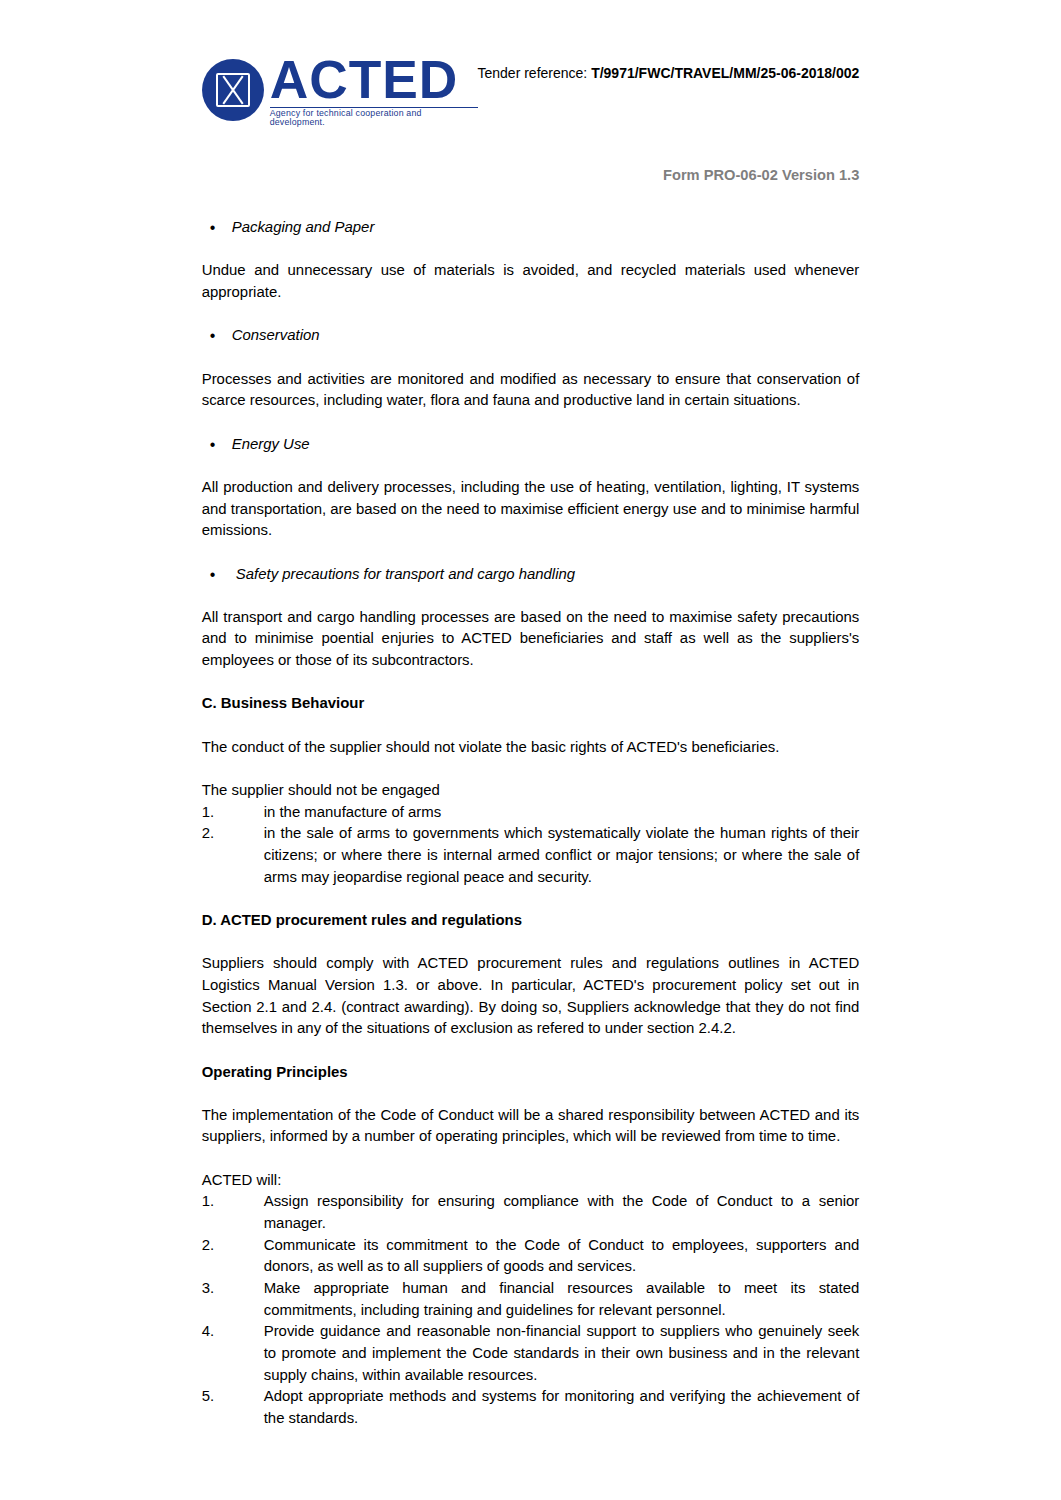ACTED Agency for technical cooperation and development.
Tender reference: T/9971/FWC/TRAVEL/MM/25-06-2018/002
Form PRO-06-02 Version 1.3
Packaging and Paper
Undue and unnecessary use of materials is avoided, and recycled materials used whenever appropriate.
Conservation
Processes and activities are monitored and modified as necessary to ensure that conservation of scarce resources, including water, flora and fauna and productive land in certain situations.
Energy Use
All production and delivery processes, including the use of heating, ventilation, lighting, IT systems and transportation, are based on the need to maximise efficient energy use and to minimise harmful emissions.
Safety precautions for transport and cargo handling
All transport and cargo handling processes are based on the need to maximise safety precautions and to minimise poential enjuries to ACTED beneficiaries and staff as well as the suppliers's employees or those of its subcontractors.
C. Business Behaviour
The conduct of the supplier should not violate the basic rights of ACTED's beneficiaries.
The supplier should not be engaged
1. in the manufacture of arms
2. in the sale of arms to governments which systematically violate the human rights of their citizens; or where there is internal armed conflict or major tensions; or where the sale of arms may jeopardise regional peace and security.
D. ACTED procurement rules and regulations
Suppliers should comply with ACTED procurement rules and regulations outlines in ACTED Logistics Manual Version 1.3. or above. In particular, ACTED's procurement policy set out in Section 2.1 and 2.4. (contract awarding). By doing so, Suppliers acknowledge that they do not find themselves in any of the situations of exclusion as refered to under section 2.4.2.
Operating Principles
The implementation of the Code of Conduct will be a shared responsibility between ACTED and its suppliers, informed by a number of operating principles, which will be reviewed from time to time.
ACTED will:
1. Assign responsibility for ensuring compliance with the Code of Conduct to a senior manager.
2. Communicate its commitment to the Code of Conduct to employees, supporters and donors, as well as to all suppliers of goods and services.
3. Make appropriate human and financial resources available to meet its stated commitments, including training and guidelines for relevant personnel.
4. Provide guidance and reasonable non-financial support to suppliers who genuinely seek to promote and implement the Code standards in their own business and in the relevant supply chains, within available resources.
5. Adopt appropriate methods and systems for monitoring and verifying the achievement of the standards.